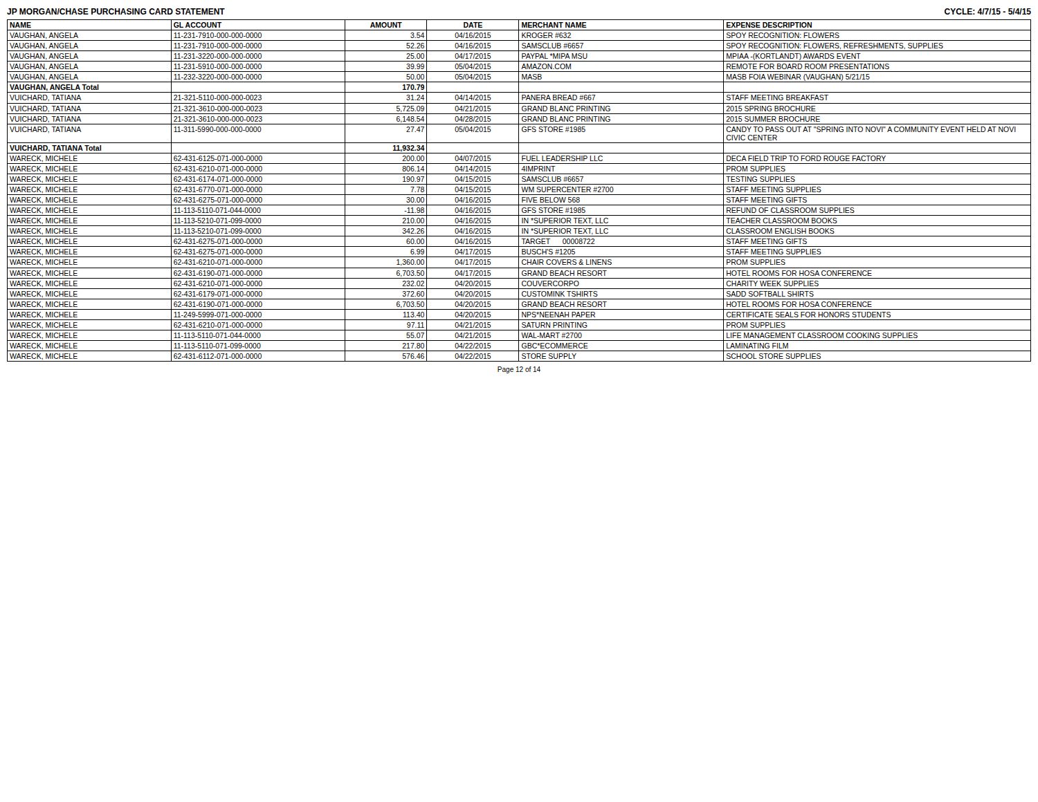JP MORGAN/CHASE PURCHASING CARD STATEMENT CYCLE: 4/7/15 - 5/4/15
| NAME | GL ACCOUNT | AMOUNT | DATE | MERCHANT NAME | EXPENSE DESCRIPTION |
| --- | --- | --- | --- | --- | --- |
| VAUGHAN, ANGELA | 11-231-7910-000-000-0000 | 3.54 | 04/16/2015 | KROGER #632 | SPOY RECOGNITION: FLOWERS |
| VAUGHAN, ANGELA | 11-231-7910-000-000-0000 | 52.26 | 04/16/2015 | SAMSCLUB #6657 | SPOY RECOGNITION: FLOWERS, REFRESHMENTS, SUPPLIES |
| VAUGHAN, ANGELA | 11-231-3220-000-000-0000 | 25.00 | 04/17/2015 | PAYPAL *MIPA MSU | MPIAA -(KORTLANDT) AWARDS EVENT |
| VAUGHAN, ANGELA | 11-231-5910-000-000-0000 | 39.99 | 05/04/2015 | AMAZON.COM | REMOTE FOR BOARD ROOM PRESENTATIONS |
| VAUGHAN, ANGELA | 11-232-3220-000-000-0000 | 50.00 | 05/04/2015 | MASB | MASB FOIA WEBINAR (VAUGHAN) 5/21/15 |
| VAUGHAN, ANGELA Total | | 170.79 | | | |
| VUICHARD, TATIANA | 21-321-5110-000-000-0023 | 31.24 | 04/14/2015 | PANERA BREAD #667 | STAFF MEETING BREAKFAST |
| VUICHARD, TATIANA | 21-321-3610-000-000-0023 | 5,725.09 | 04/21/2015 | GRAND BLANC PRINTING | 2015 SPRING BROCHURE |
| VUICHARD, TATIANA | 21-321-3610-000-000-0023 | 6,148.54 | 04/28/2015 | GRAND BLANC PRINTING | 2015 SUMMER BROCHURE |
| VUICHARD, TATIANA | 11-311-5990-000-000-0000 | 27.47 | 05/04/2015 | GFS STORE #1985 | CANDY TO PASS OUT AT "SPRING INTO NOVI" A COMMUNITY EVENT HELD AT NOVI CIVIC CENTER |
| VUICHARD, TATIANA Total | | 11,932.34 | | | |
| WARECK, MICHELE | 62-431-6125-071-000-0000 | 200.00 | 04/07/2015 | FUEL LEADERSHIP LLC | DECA FIELD TRIP TO FORD ROUGE FACTORY |
| WARECK, MICHELE | 62-431-6210-071-000-0000 | 806.14 | 04/14/2015 | 4IMPRINT | PROM SUPPLIES |
| WARECK, MICHELE | 62-431-6174-071-000-0000 | 190.97 | 04/15/2015 | SAMSCLUB #6657 | TESTING SUPPLIES |
| WARECK, MICHELE | 62-431-6770-071-000-0000 | 7.78 | 04/15/2015 | WM SUPERCENTER #2700 | STAFF MEETING SUPPLIES |
| WARECK, MICHELE | 62-431-6275-071-000-0000 | 30.00 | 04/16/2015 | FIVE BELOW 568 | STAFF MEETING GIFTS |
| WARECK, MICHELE | 11-113-5110-071-044-0000 | -11.98 | 04/16/2015 | GFS STORE #1985 | REFUND OF CLASSROOM SUPPLIES |
| WARECK, MICHELE | 11-113-5210-071-099-0000 | 210.00 | 04/16/2015 | IN *SUPERIOR TEXT, LLC | TEACHER CLASSROOM BOOKS |
| WARECK, MICHELE | 11-113-5210-071-099-0000 | 342.26 | 04/16/2015 | IN *SUPERIOR TEXT, LLC | CLASSROOM ENGLISH BOOKS |
| WARECK, MICHELE | 62-431-6275-071-000-0000 | 60.00 | 04/16/2015 | TARGET 00008722 | STAFF MEETING GIFTS |
| WARECK, MICHELE | 62-431-6275-071-000-0000 | 6.99 | 04/17/2015 | BUSCH'S #1205 | STAFF MEETING SUPPLIES |
| WARECK, MICHELE | 62-431-6210-071-000-0000 | 1,360.00 | 04/17/2015 | CHAIR COVERS & LINENS | PROM SUPPLIES |
| WARECK, MICHELE | 62-431-6190-071-000-0000 | 6,703.50 | 04/17/2015 | GRAND BEACH RESORT | HOTEL ROOMS FOR HOSA CONFERENCE |
| WARECK, MICHELE | 62-431-6210-071-000-0000 | 232.02 | 04/20/2015 | COUVERCORPO | CHARITY WEEK SUPPLIES |
| WARECK, MICHELE | 62-431-6179-071-000-0000 | 372.60 | 04/20/2015 | CUSTOMINK TSHIRTS | SADD SOFTBALL SHIRTS |
| WARECK, MICHELE | 62-431-6190-071-000-0000 | 6,703.50 | 04/20/2015 | GRAND BEACH RESORT | HOTEL ROOMS FOR HOSA CONFERENCE |
| WARECK, MICHELE | 11-249-5999-071-000-0000 | 113.40 | 04/20/2015 | NPS*NEENAH PAPER | CERTIFICATE SEALS FOR HONORS STUDENTS |
| WARECK, MICHELE | 62-431-6210-071-000-0000 | 97.11 | 04/21/2015 | SATURN PRINTING | PROM SUPPLIES |
| WARECK, MICHELE | 11-113-5110-071-044-0000 | 55.07 | 04/21/2015 | WAL-MART #2700 | LIFE MANAGEMENT CLASSROOM COOKING SUPPLIES |
| WARECK, MICHELE | 11-113-5110-071-099-0000 | 217.80 | 04/22/2015 | GBC*ECOMMERCE | LAMINATING FILM |
| WARECK, MICHELE | 62-431-6112-071-000-0000 | 576.46 | 04/22/2015 | STORE SUPPLY | SCHOOL STORE SUPPLIES |
Page 12 of 14